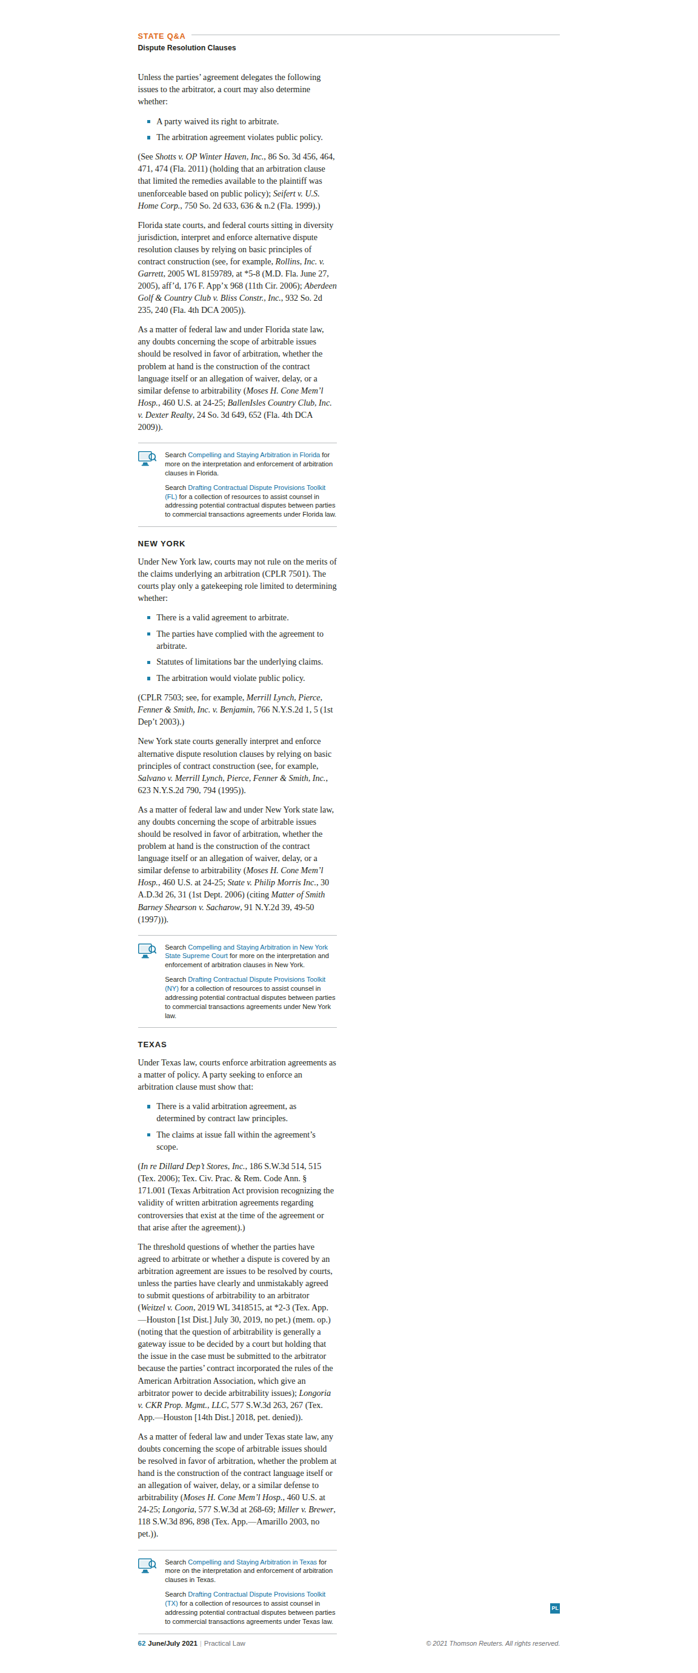State Q&A
Dispute Resolution Clauses
Unless the parties’ agreement delegates the following issues to the arbitrator, a court may also determine whether:
A party waived its right to arbitrate.
The arbitration agreement violates public policy.
(See Shotts v. OP Winter Haven, Inc., 86 So. 3d 456, 464, 471, 474 (Fla. 2011) (holding that an arbitration clause that limited the remedies available to the plaintiff was unenforceable based on public policy); Seifert v. U.S. Home Corp., 750 So. 2d 633, 636 & n.2 (Fla. 1999).)
Florida state courts, and federal courts sitting in diversity jurisdiction, interpret and enforce alternative dispute resolution clauses by relying on basic principles of contract construction (see, for example, Rollins, Inc. v. Garrett, 2005 WL 8159789, at *5-8 (M.D. Fla. June 27, 2005), aff’d, 176 F. App’x 968 (11th Cir. 2006); Aberdeen Golf & Country Club v. Bliss Constr., Inc., 932 So. 2d 235, 240 (Fla. 4th DCA 2005)).
As a matter of federal law and under Florida state law, any doubts concerning the scope of arbitrable issues should be resolved in favor of arbitration, whether the problem at hand is the construction of the contract language itself or an allegation of waiver, delay, or a similar defense to arbitrability (Moses H. Cone Mem’l Hosp., 460 U.S. at 24-25; BallenIsles Country Club, Inc. v. Dexter Realty, 24 So. 3d 649, 652 (Fla. 4th DCA 2009)).
Search Compelling and Staying Arbitration in Florida for more on the interpretation and enforcement of arbitration clauses in Florida.
Search Drafting Contractual Dispute Provisions Toolkit (FL) for a collection of resources to assist counsel in addressing potential contractual disputes between parties to commercial transactions agreements under Florida law.
New York
Under New York law, courts may not rule on the merits of the claims underlying an arbitration (CPLR 7501). The courts play only a gatekeeping role limited to determining whether:
There is a valid agreement to arbitrate.
The parties have complied with the agreement to arbitrate.
Statutes of limitations bar the underlying claims.
The arbitration would violate public policy.
(CPLR 7503; see, for example, Merrill Lynch, Pierce, Fenner & Smith, Inc. v. Benjamin, 766 N.Y.S.2d 1, 5 (1st Dep’t 2003).)
New York state courts generally interpret and enforce alternative dispute resolution clauses by relying on basic principles of contract construction (see, for example, Salvano v. Merrill Lynch, Pierce, Fenner & Smith, Inc., 623 N.Y.S.2d 790, 794 (1995)).
As a matter of federal law and under New York state law, any doubts concerning the scope of arbitrable issues should be resolved in favor of arbitration, whether the problem at hand is the construction of the contract language itself or an allegation of waiver, delay, or a similar defense to arbitrability (Moses H. Cone Mem’l Hosp., 460 U.S. at 24-25; State v. Philip Morris Inc., 30 A.D.3d 26, 31 (1st Dept. 2006) (citing Matter of Smith Barney Shearson v. Sacharow, 91 N.Y.2d 39, 49-50 (1997))).
Search Compelling and Staying Arbitration in New York State Supreme Court for more on the interpretation and enforcement of arbitration clauses in New York.
Search Drafting Contractual Dispute Provisions Toolkit (NY) for a collection of resources to assist counsel in addressing potential contractual disputes between parties to commercial transactions agreements under New York law.
Texas
Under Texas law, courts enforce arbitration agreements as a matter of policy. A party seeking to enforce an arbitration clause must show that:
There is a valid arbitration agreement, as determined by contract law principles.
The claims at issue fall within the agreement’s scope.
(In re Dillard Dep’t Stores, Inc., 186 S.W.3d 514, 515 (Tex. 2006); Tex. Civ. Prac. & Rem. Code Ann. § 171.001 (Texas Arbitration Act provision recognizing the validity of written arbitration agreements regarding controversies that exist at the time of the agreement or that arise after the agreement).)
The threshold questions of whether the parties have agreed to arbitrate or whether a dispute is covered by an arbitration agreement are issues to be resolved by courts, unless the parties have clearly and unmistakably agreed to submit questions of arbitrability to an arbitrator (Weitzel v. Coon, 2019 WL 3418515, at *2-3 (Tex. App.—Houston [1st Dist.] July 30, 2019, no pet.) (mem. op.) (noting that the question of arbitrability is generally a gateway issue to be decided by a court but holding that the issue in the case must be submitted to the arbitrator because the parties’ contract incorporated the rules of the American Arbitration Association, which give an arbitrator power to decide arbitrability issues); Longoria v. CKR Prop. Mgmt., LLC, 577 S.W.3d 263, 267 (Tex. App.—Houston [14th Dist.] 2018, pet. denied)).
As a matter of federal law and under Texas state law, any doubts concerning the scope of arbitrable issues should be resolved in favor of arbitration, whether the problem at hand is the construction of the contract language itself or an allegation of waiver, delay, or a similar defense to arbitrability (Moses H. Cone Mem’l Hosp., 460 U.S. at 24-25; Longoria, 577 S.W.3d at 268-69; Miller v. Brewer, 118 S.W.3d 896, 898 (Tex. App.—Amarillo 2003, no pet.)).
Search Compelling and Staying Arbitration in Texas for more on the interpretation and enforcement of arbitration clauses in Texas.
Search Drafting Contractual Dispute Provisions Toolkit (TX) for a collection of resources to assist counsel in addressing potential contractual disputes between parties to commercial transactions agreements under Texas law.
PL
62 June/July 2021|Practical Law
© 2021 Thomson Reuters. All rights reserved.